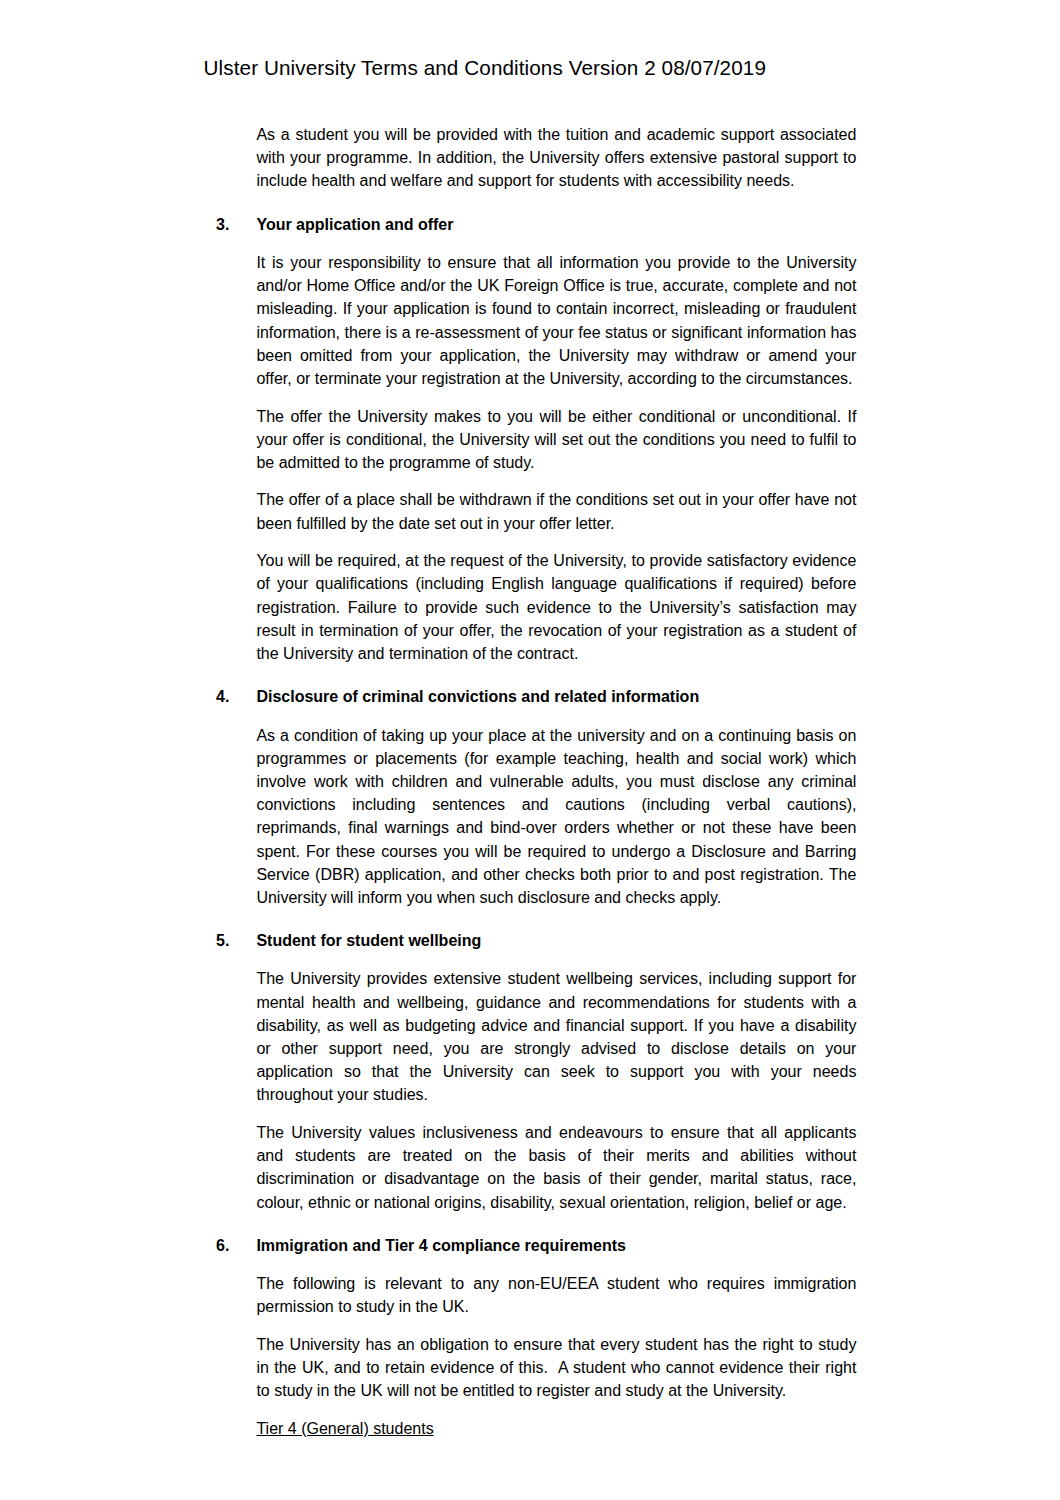Ulster University Terms and Conditions Version 2 08/07/2019
As a student you will be provided with the tuition and academic support associated with your programme. In addition, the University offers extensive pastoral support to include health and welfare and support for students with accessibility needs.
3. Your application and offer
It is your responsibility to ensure that all information you provide to the University and/or Home Office and/or the UK Foreign Office is true, accurate, complete and not misleading. If your application is found to contain incorrect, misleading or fraudulent information, there is a re-assessment of your fee status or significant information has been omitted from your application, the University may withdraw or amend your offer, or terminate your registration at the University, according to the circumstances.
The offer the University makes to you will be either conditional or unconditional. If your offer is conditional, the University will set out the conditions you need to fulfil to be admitted to the programme of study.
The offer of a place shall be withdrawn if the conditions set out in your offer have not been fulfilled by the date set out in your offer letter.
You will be required, at the request of the University, to provide satisfactory evidence of your qualifications (including English language qualifications if required) before registration. Failure to provide such evidence to the University’s satisfaction may result in termination of your offer, the revocation of your registration as a student of the University and termination of the contract.
4. Disclosure of criminal convictions and related information
As a condition of taking up your place at the university and on a continuing basis on programmes or placements (for example teaching, health and social work) which involve work with children and vulnerable adults, you must disclose any criminal convictions including sentences and cautions (including verbal cautions), reprimands, final warnings and bind-over orders whether or not these have been spent. For these courses you will be required to undergo a Disclosure and Barring Service (DBR) application, and other checks both prior to and post registration. The University will inform you when such disclosure and checks apply.
5. Student for student wellbeing
The University provides extensive student wellbeing services, including support for mental health and wellbeing, guidance and recommendations for students with a disability, as well as budgeting advice and financial support. If you have a disability or other support need, you are strongly advised to disclose details on your application so that the University can seek to support you with your needs throughout your studies.
The University values inclusiveness and endeavours to ensure that all applicants and students are treated on the basis of their merits and abilities without discrimination or disadvantage on the basis of their gender, marital status, race, colour, ethnic or national origins, disability, sexual orientation, religion, belief or age.
6. Immigration and Tier 4 compliance requirements
The following is relevant to any non-EU/EEA student who requires immigration permission to study in the UK.
The University has an obligation to ensure that every student has the right to study in the UK, and to retain evidence of this. A student who cannot evidence their right to study in the UK will not be entitled to register and study at the University.
Tier 4 (General) students